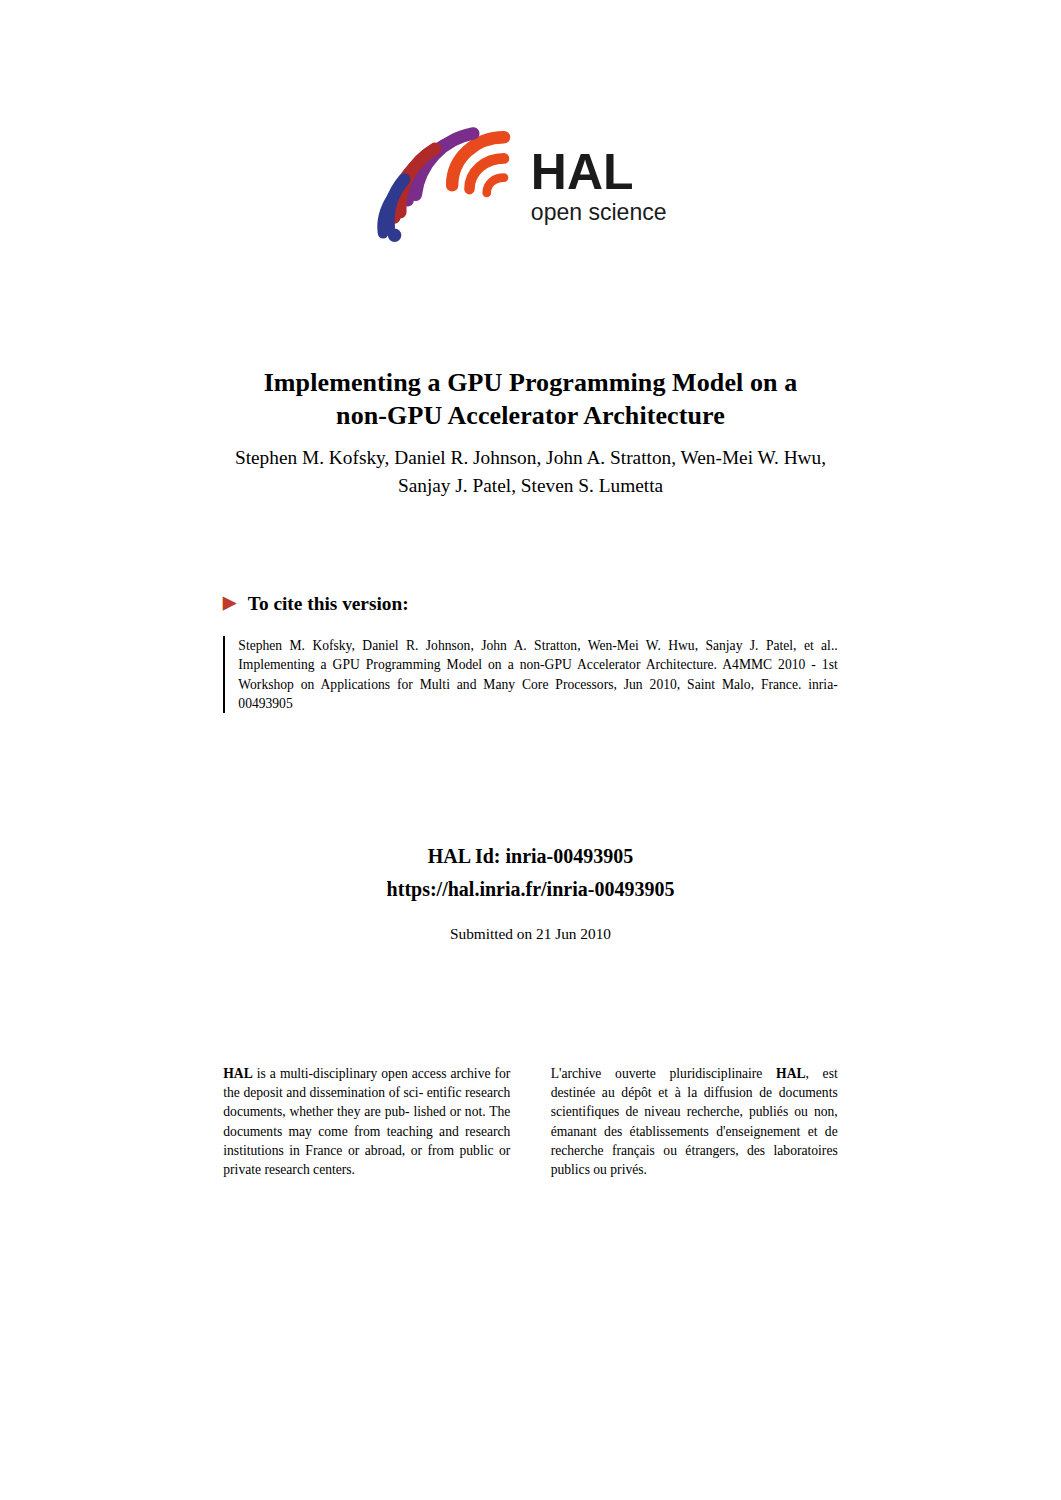HAL open science
Implementing a GPU Programming Model on a
non-GPU Accelerator Architecture
Stephen M. Kofsky, Daniel R. Johnson, John A. Stratton, Wen-Mei W. Hwu,
Sanjay J. Patel, Steven S. Lumetta
▶To cite this version:
Stephen M. Kofsky, Daniel R. Johnson, John A. Stratton, Wen-Mei W. Hwu, Sanjay J. Patel, et al.. Implementing a GPU Programming Model on a non-GPU Accelerator Architecture. A4MMC 2010 - 1st Workshop on Applications for Multi and Many Core Processors, Jun 2010, Saint Malo, France. inria-00493905
HAL Id: inria-00493905
https://hal.inria.fr/inria-00493905
Submitted on 21 Jun 2010
HAL is a multi-disciplinary open access archive for the deposit and dissemination of sci- entific research documents, whether they are pub- lished or not. The documents may come from teaching and research institutions in France or abroad, or from public or private research centers.
L'archive ouverte pluridisciplinaire HAL, est destinée au dépôt et à la diffusion de documents scientifiques de niveau recherche, publiés ou non, émanant des établissements d'enseignement et de recherche français ou étrangers, des laboratoires publics ou privés.